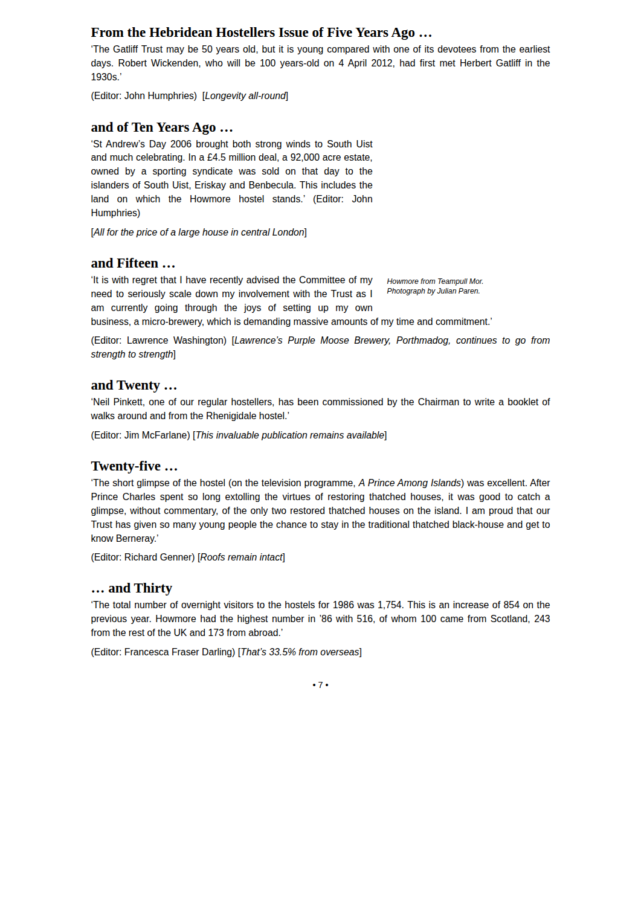From the Hebridean Hostellers Issue of Five Years Ago …
‘The Gatliff Trust may be 50 years old, but it is young compared with one of its devotees from the earliest days. Robert Wickenden, who will be 100 years-old on 4 April 2012, had first met Herbert Gatliff in the 1930s.’
(Editor: John Humphries) [Longevity all-round]
Howmore from Teampull Mor.
Photograph by Julian Paren.
and of Ten Years Ago …
‘St Andrew’s Day 2006 brought both strong winds to South Uist and much celebrating. In a £4.5 million deal, a 92,000 acre estate, owned by a sporting syndicate was sold on that day to the islanders of South Uist, Eriskay and Benbecula. This includes the land on which the Howmore hostel stands.’ (Editor: John Humphries)
[All for the price of a large house in central London]
and Fifteen …
‘It is with regret that I have recently advised the Committee of my need to seriously scale down my involvement with the Trust as I am currently going through the joys of setting up my own business, a micro-brewery, which is demanding massive amounts of my time and commitment.’
(Editor: Lawrence Washington) [Lawrence’s Purple Moose Brewery, Porthmadog, continues to go from strength to strength]
and Twenty …
‘Neil Pinkett, one of our regular hostellers, has been commissioned by the Chairman to write a booklet of walks around and from the Rhenigidale hostel.’
(Editor: Jim McFarlane) [This invaluable publication remains available]
Twenty-five …
‘The short glimpse of the hostel (on the television programme, A Prince Among Islands) was excellent. After Prince Charles spent so long extolling the virtues of restoring thatched houses, it was good to catch a glimpse, without commentary, of the only two restored thatched houses on the island. I am proud that our Trust has given so many young people the chance to stay in the traditional thatched black-house and get to know Berneray.’
(Editor: Richard Genner) [Roofs remain intact]
… and Thirty
‘The total number of overnight visitors to the hostels for 1986 was 1,754. This is an increase of 854 on the previous year. Howmore had the highest number in ’86 with 516, of whom 100 came from Scotland, 243 from the rest of the UK and 173 from abroad.’
(Editor: Francesca Fraser Darling) [That’s 33.5% from overseas]
• 7 •